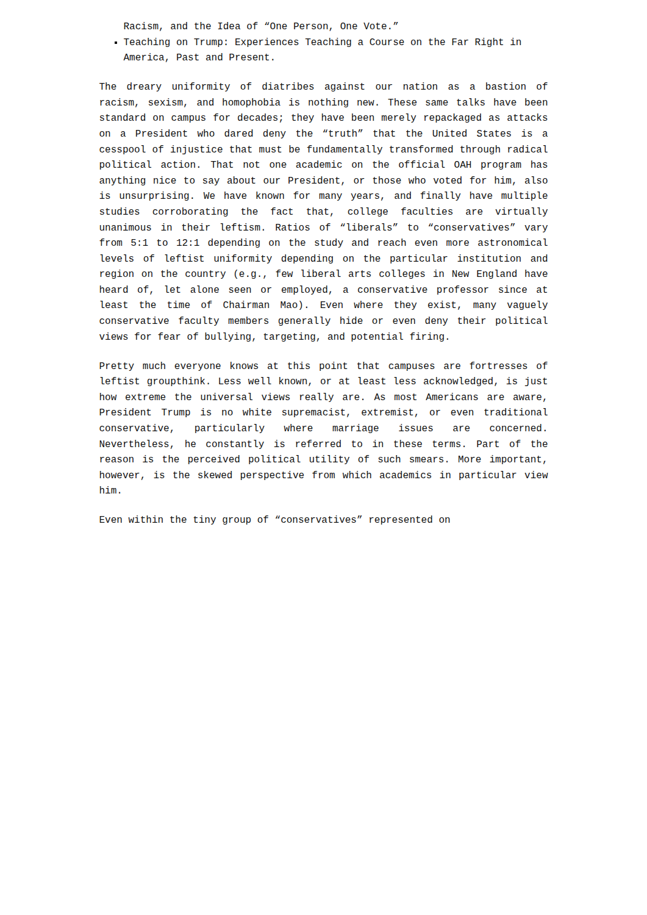Racism, and the Idea of “One Person, One Vote.”
Teaching on Trump: Experiences Teaching a Course on the Far Right in America, Past and Present.
The dreary uniformity of diatribes against our nation as a bastion of racism, sexism, and homophobia is nothing new. These same talks have been standard on campus for decades; they have been merely repackaged as attacks on a President who dared deny the “truth” that the United States is a cesspool of injustice that must be fundamentally transformed through radical political action. That not one academic on the official OAH program has anything nice to say about our President, or those who voted for him, also is unsurprising. We have known for many years, and finally have multiple studies corroborating the fact that, college faculties are virtually unanimous in their leftism. Ratios of “liberals” to “conservatives” vary from 5:1 to 12:1 depending on the study and reach even more astronomical levels of leftist uniformity depending on the particular institution and region on the country (e.g., few liberal arts colleges in New England have heard of, let alone seen or employed, a conservative professor since at least the time of Chairman Mao). Even where they exist, many vaguely conservative faculty members generally hide or even deny their political views for fear of bullying, targeting, and potential firing.
Pretty much everyone knows at this point that campuses are fortresses of leftist groupthink. Less well known, or at least less acknowledged, is just how extreme the universal views really are. As most Americans are aware, President Trump is no white supremacist, extremist, or even traditional conservative, particularly where marriage issues are concerned. Nevertheless, he constantly is referred to in these terms. Part of the reason is the perceived political utility of such smears. More important, however, is the skewed perspective from which academics in particular view him.
Even within the tiny group of “conservatives” represented on